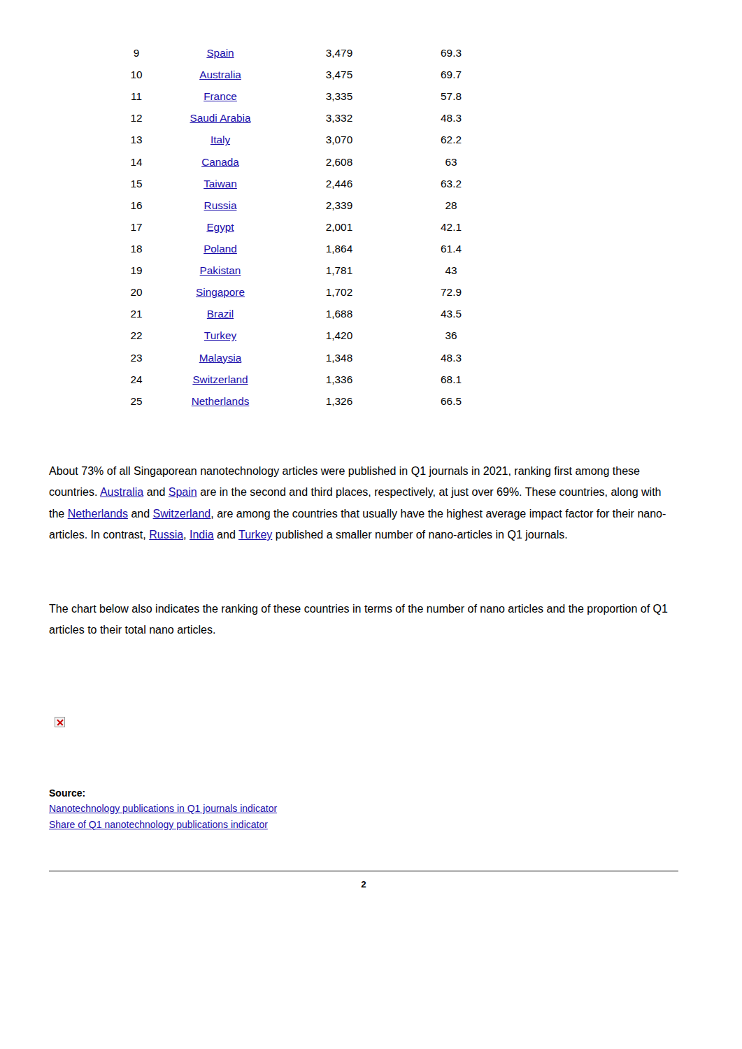| 9 | Spain | 3,479 | 69.3 |
| 10 | Australia | 3,475 | 69.7 |
| 11 | France | 3,335 | 57.8 |
| 12 | Saudi Arabia | 3,332 | 48.3 |
| 13 | Italy | 3,070 | 62.2 |
| 14 | Canada | 2,608 | 63 |
| 15 | Taiwan | 2,446 | 63.2 |
| 16 | Russia | 2,339 | 28 |
| 17 | Egypt | 2,001 | 42.1 |
| 18 | Poland | 1,864 | 61.4 |
| 19 | Pakistan | 1,781 | 43 |
| 20 | Singapore | 1,702 | 72.9 |
| 21 | Brazil | 1,688 | 43.5 |
| 22 | Turkey | 1,420 | 36 |
| 23 | Malaysia | 1,348 | 48.3 |
| 24 | Switzerland | 1,336 | 68.1 |
| 25 | Netherlands | 1,326 | 66.5 |
About 73% of all Singaporean nanotechnology articles were published in Q1 journals in 2021, ranking first among these countries. Australia and Spain are in the second and third places, respectively, at just over 69%. These countries, along with the Netherlands and Switzerland, are among the countries that usually have the highest average impact factor for their nano-articles. In contrast, Russia, India and Turkey published a smaller number of nano-articles in Q1 journals.
The chart below also indicates the ranking of these countries in terms of the number of nano articles and the proportion of Q1 articles to their total nano articles.
Source:
Nanotechnology publications in Q1 journals indicator Share of Q1 nanotechnology publications indicator
2